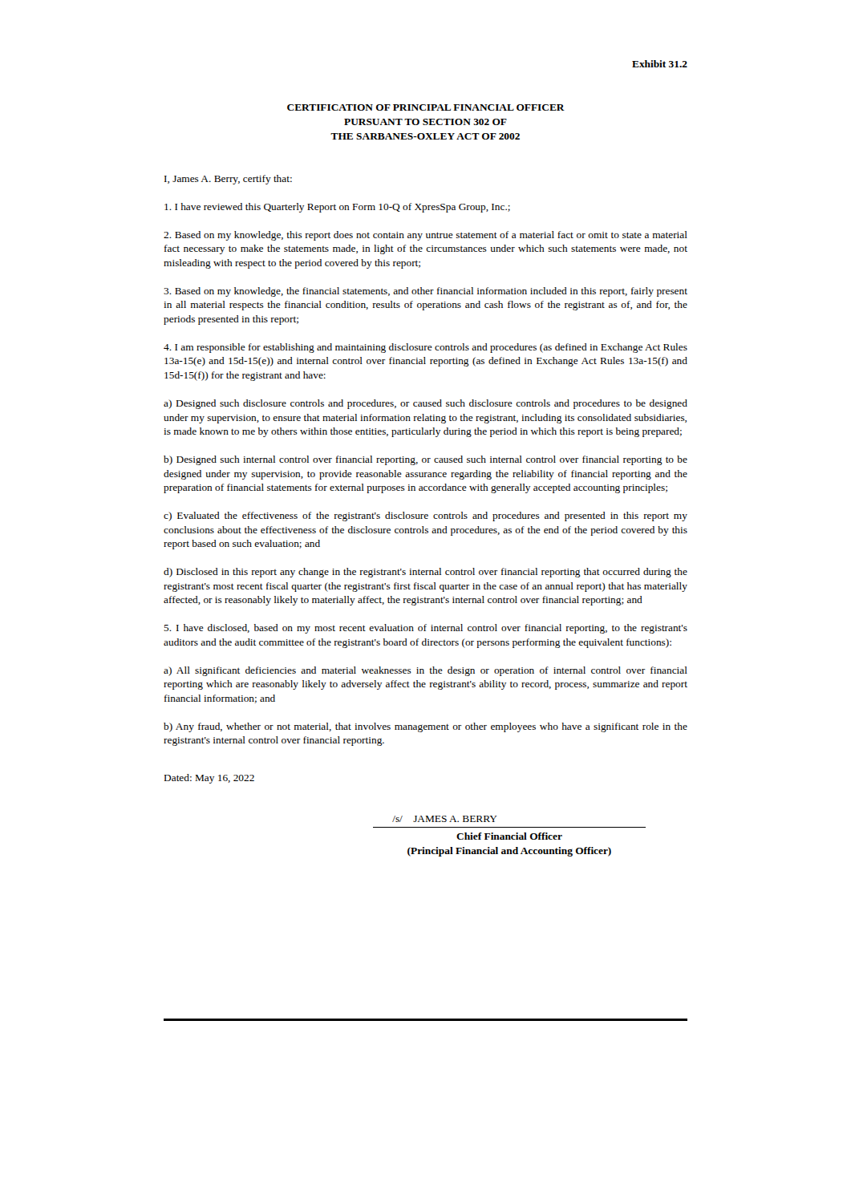Exhibit 31.2
CERTIFICATION OF PRINCIPAL FINANCIAL OFFICER
PURSUANT TO SECTION 302 OF
THE SARBANES-OXLEY ACT OF 2002
I, James A. Berry, certify that:
1. I have reviewed this Quarterly Report on Form 10-Q of XpresSpa Group, Inc.;
2. Based on my knowledge, this report does not contain any untrue statement of a material fact or omit to state a material fact necessary to make the statements made, in light of the circumstances under which such statements were made, not misleading with respect to the period covered by this report;
3. Based on my knowledge, the financial statements, and other financial information included in this report, fairly present in all material respects the financial condition, results of operations and cash flows of the registrant as of, and for, the periods presented in this report;
4. I am responsible for establishing and maintaining disclosure controls and procedures (as defined in Exchange Act Rules 13a-15(e) and 15d-15(e)) and internal control over financial reporting (as defined in Exchange Act Rules 13a-15(f) and 15d-15(f)) for the registrant and have:
a) Designed such disclosure controls and procedures, or caused such disclosure controls and procedures to be designed under my supervision, to ensure that material information relating to the registrant, including its consolidated subsidiaries, is made known to me by others within those entities, particularly during the period in which this report is being prepared;
b) Designed such internal control over financial reporting, or caused such internal control over financial reporting to be designed under my supervision, to provide reasonable assurance regarding the reliability of financial reporting and the preparation of financial statements for external purposes in accordance with generally accepted accounting principles;
c) Evaluated the effectiveness of the registrant's disclosure controls and procedures and presented in this report my conclusions about the effectiveness of the disclosure controls and procedures, as of the end of the period covered by this report based on such evaluation; and
d) Disclosed in this report any change in the registrant's internal control over financial reporting that occurred during the registrant's most recent fiscal quarter (the registrant's first fiscal quarter in the case of an annual report) that has materially affected, or is reasonably likely to materially affect, the registrant's internal control over financial reporting; and
5. I have disclosed, based on my most recent evaluation of internal control over financial reporting, to the registrant's auditors and the audit committee of the registrant's board of directors (or persons performing the equivalent functions):
a) All significant deficiencies and material weaknesses in the design or operation of internal control over financial reporting which are reasonably likely to adversely affect the registrant's ability to record, process, summarize and report financial information; and
b) Any fraud, whether or not material, that involves management or other employees who have a significant role in the registrant's internal control over financial reporting.
Dated: May 16, 2022
/s/JAMES A. BERRY
Chief Financial Officer
(Principal Financial and Accounting Officer)